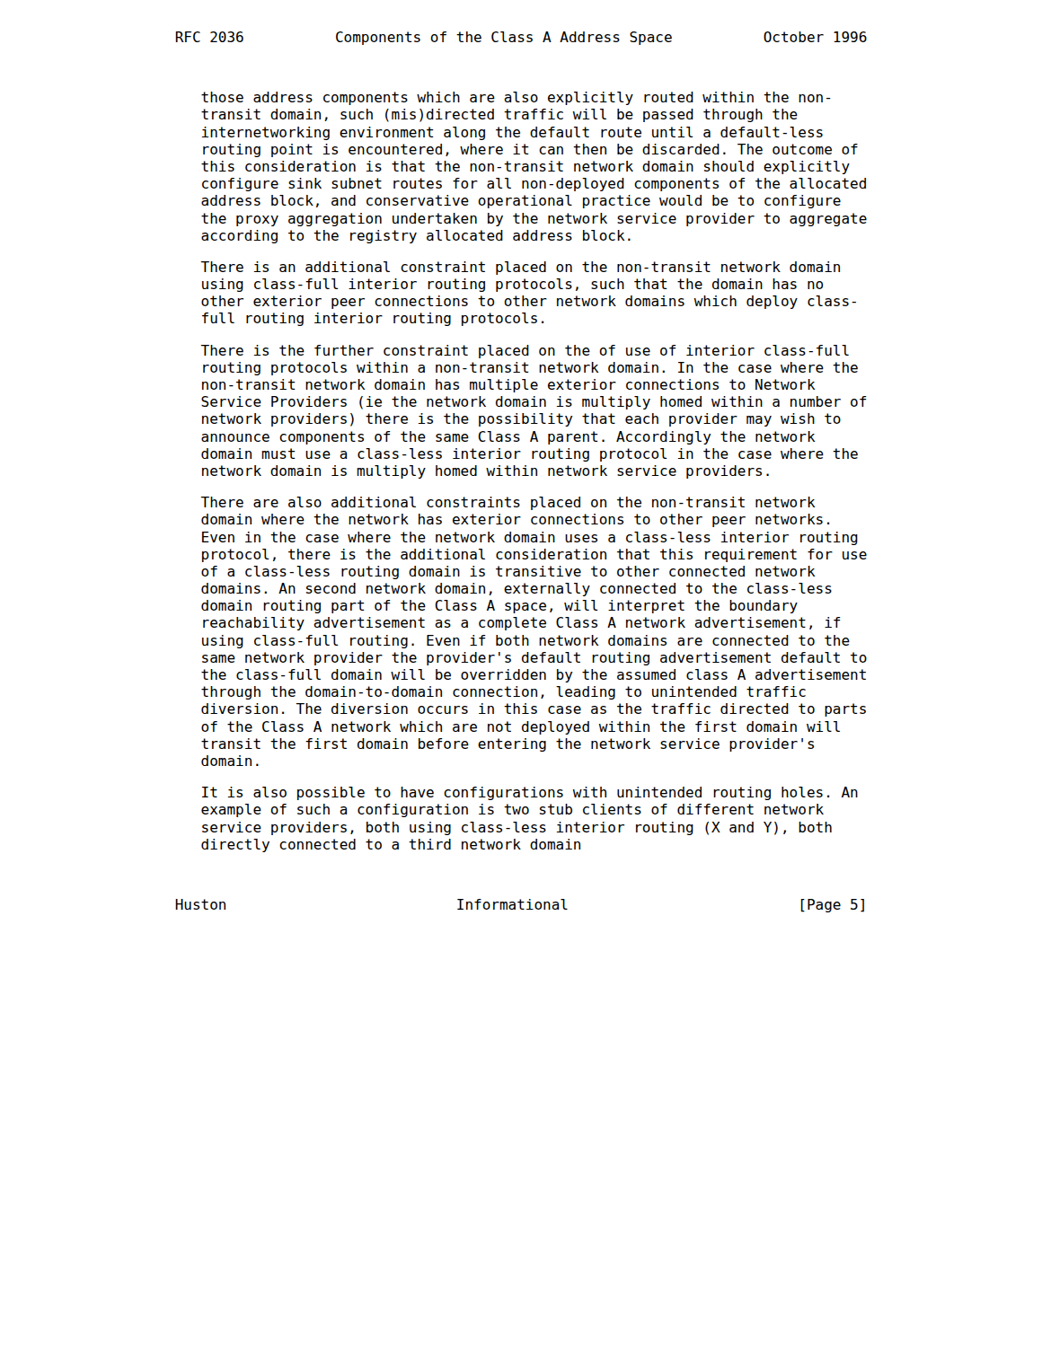RFC 2036
Components of the Class A Address Space
October 1996
those address components which are also explicitly routed within the non-transit domain, such (mis)directed traffic will be passed through the internetworking environment along the default route until a default-less routing point is encountered, where it can then be discarded. The outcome of this consideration is that the non-transit network domain should explicitly configure sink subnet routes for all non-deployed components of the allocated address block, and conservative operational practice would be to configure the proxy aggregation undertaken by the network service provider to aggregate according to the registry allocated address block.
There is an additional constraint placed on the non-transit network domain using class-full interior routing protocols, such that the domain has no other exterior peer connections to other network domains which deploy class-full routing interior routing protocols.
There is the further constraint placed on the of use of interior class-full routing protocols within a non-transit network domain. In the case where the non-transit network domain has multiple exterior connections to Network Service Providers (ie the network domain is multiply homed within a number of network providers) there is the possibility that each provider may wish to announce components of the same Class A parent. Accordingly the network domain must use a class-less interior routing protocol in the case where the network domain is multiply homed within network service providers.
There are also additional constraints placed on the non-transit network domain where the network has exterior connections to other peer networks. Even in the case where the network domain uses a class-less interior routing protocol, there is the additional consideration that this requirement for use of a class-less routing domain is transitive to other connected network domains. An second network domain, externally connected to the class-less domain routing part of the Class A space, will interpret the boundary reachability advertisement as a complete Class A network advertisement, if using class-full routing. Even if both network domains are connected to the same network provider the provider's default routing advertisement default to the class-full domain will be overridden by the assumed class A advertisement through the domain-to-domain connection, leading to unintended traffic diversion. The diversion occurs in this case as the traffic directed to parts of the Class A network which are not deployed within the first domain will transit the first domain before entering the network service provider's domain.
It is also possible to have configurations with unintended routing holes. An example of such a configuration is two stub clients of different network service providers, both using class-less interior routing (X and Y), both directly connected to a third network domain
Huston
Informational
[Page 5]